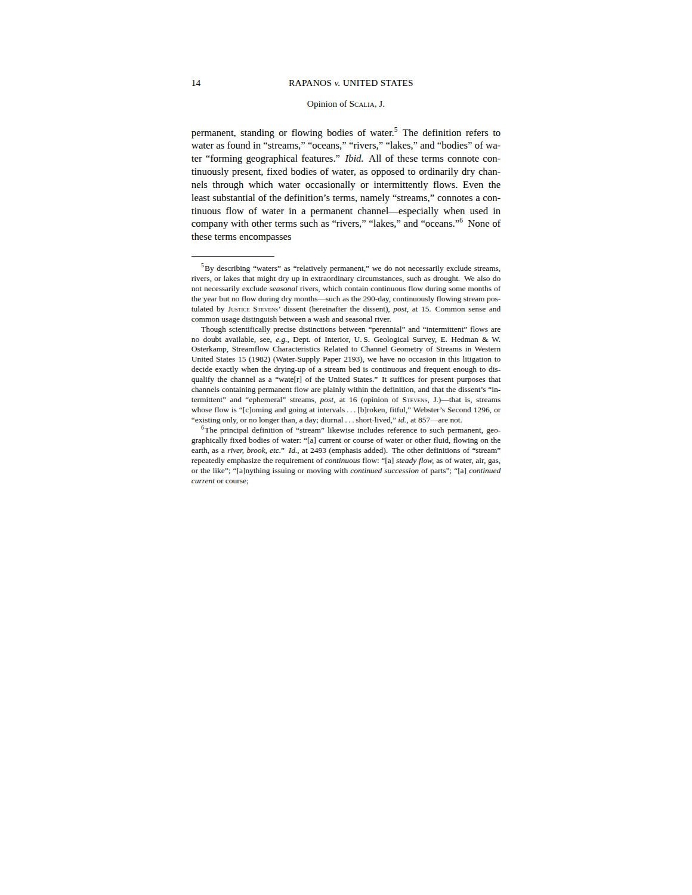14 RAPANOS v. UNITED STATES
Opinion of Scalia, J.
permanent, standing or flowing bodies of water.5 The definition refers to water as found in “streams,” “oceans,” “rivers,” “lakes,” and “bodies” of water “forming geographical features.” Ibid. All of these terms connote continuously present, fixed bodies of water, as opposed to ordinarily dry channels through which water occasionally or intermittently flows. Even the least substantial of the definition’s terms, namely “streams,” connotes a continuous flow of water in a permanent channel—especially when used in company with other terms such as “rivers,” “lakes,” and “oceans.”6 None of these terms encompasses
5 By describing “waters” as “relatively permanent,” we do not necessarily exclude streams, rivers, or lakes that might dry up in extraordinary circumstances, such as drought. We also do not necessarily exclude seasonal rivers, which contain continuous flow during some months of the year but no flow during dry months—such as the 290-day, continuously flowing stream postulated by Justice Stevens’ dissent (hereinafter the dissent), post, at 15. Common sense and common usage distinguish between a wash and seasonal river.
Though scientifically precise distinctions between “perennial” and “intermittent” flows are no doubt available, see, e.g., Dept. of Interior, U. S. Geological Survey, E. Hedman & W. Osterkamp, Streamflow Characteristics Related to Channel Geometry of Streams in Western United States 15 (1982) (Water-Supply Paper 2193), we have no occasion in this litigation to decide exactly when the drying-up of a stream bed is continuous and frequent enough to disqualify the channel as a “wate[r] of the United States.” It suffices for present purposes that channels containing permanent flow are plainly within the definition, and that the dissent’s “intermittent” and “ephemeral” streams, post, at 16 (opinion of Stevens, J.)—that is, streams whose flow is “[c]oming and going at intervals . . . [b]roken, fitful,” Webster’s Second 1296, or “existing only, or no longer than, a day; diurnal . . . short-lived,” id., at 857—are not.
6 The principal definition of “stream” likewise includes reference to such permanent, geographically fixed bodies of water: “[a] current or course of water or other fluid, flowing on the earth, as a river, brook, etc.” Id., at 2493 (emphasis added). The other definitions of “stream” repeatedly emphasize the requirement of continuous flow: “[a] steady flow, as of water, air, gas, or the like”; “[a]nything issuing or moving with continued succession of parts”; “[a] continued current or course;